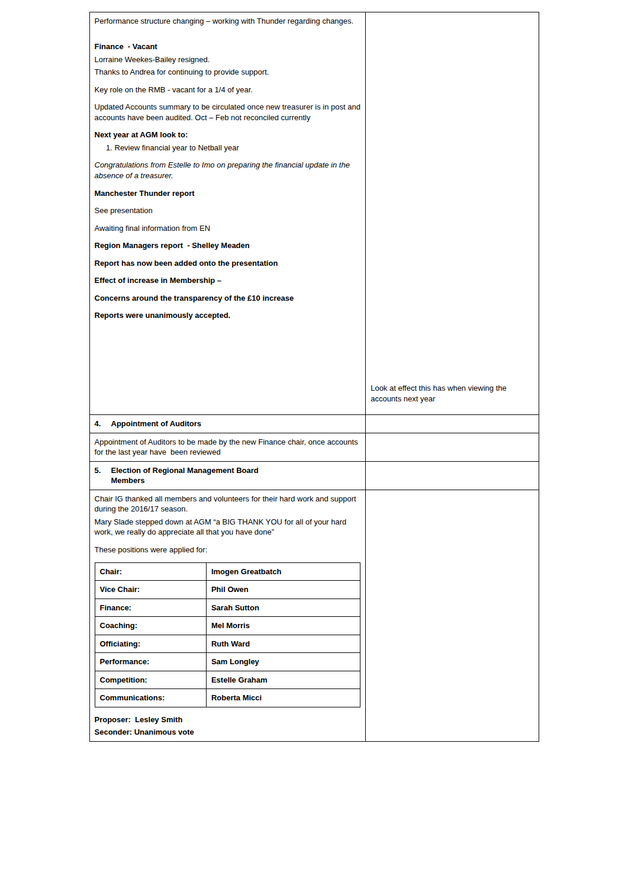| Performance structure changing – working with Thunder regarding changes. Finance - Vacant Lorraine Weekes-Bailey resigned. Thanks to Andrea for continuing to provide support. Key role on the RMB - vacant for a 1/4 of year. Updated Accounts summary to be circulated once new treasurer is in post and accounts have been audited. Oct – Feb not reconciled currently Next year at AGM look to: Review financial year to Netball year Congratulations from Estelle to Imo on preparing the financial update in the absence of a treasurer. Manchester Thunder report See presentation Awaiting final information from EN Region Managers report - Shelley Meaden Report has now been added onto the presentation Effect of increase in Membership – Concerns around the transparency of the £10 increase Reports were unanimously accepted. | Look at effect this has when viewing the accounts next year |
| 4. Appointment of Auditors | |
| Appointment of Auditors to be made by the new Finance chair, once accounts for the last year have been reviewed | |
| 5. Election of Regional Management Board Members | |
| Chair IG thanked all members and volunteers for their hard work and support during the 2016/17 season. Mary Slade stepped down at AGM “a BIG THANK YOU for all of your hard work, we really do appreciate all that you have done” These positions were applied for: / Chair: / Imogen Greatbatch / / Vice Chair: / Phil Owen / / Finance: / Sarah Sutton / / Coaching: / Mel Morris / / Officiating: / Ruth Ward / / Performance: / Sam Longley / / Competition: / Estelle Graham / / Communications: / Roberta Micci / Proposer: Lesley Smith Seconder: Unanimous vote | |